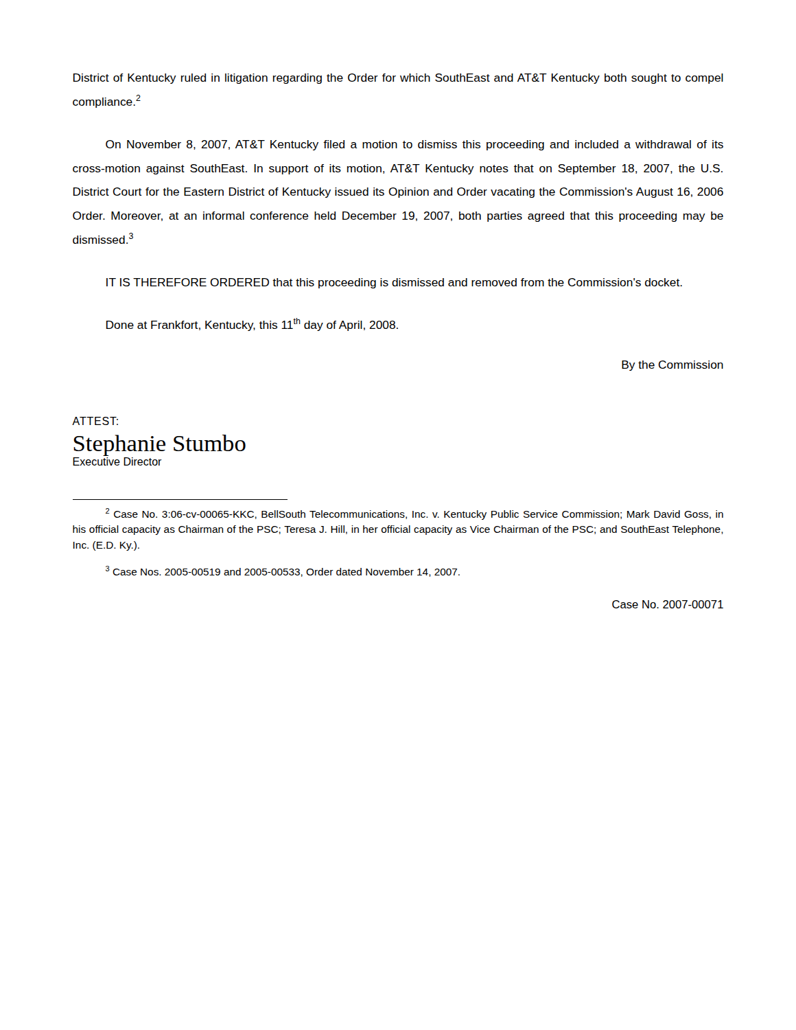District of Kentucky ruled in litigation regarding the Order for which SouthEast and AT&T Kentucky both sought to compel compliance.2
On November 8, 2007, AT&T Kentucky filed a motion to dismiss this proceeding and included a withdrawal of its cross-motion against SouthEast. In support of its motion, AT&T Kentucky notes that on September 18, 2007, the U.S. District Court for the Eastern District of Kentucky issued its Opinion and Order vacating the Commission's August 16, 2006 Order. Moreover, at an informal conference held December 19, 2007, both parties agreed that this proceeding may be dismissed.3
IT IS THEREFORE ORDERED that this proceeding is dismissed and removed from the Commission's docket.
Done at Frankfort, Kentucky, this 11th day of April, 2008.
By the Commission
ATTEST:
Stephanie Stumbo
Executive Director
2 Case No. 3:06-cv-00065-KKC, BellSouth Telecommunications, Inc. v. Kentucky Public Service Commission; Mark David Goss, in his official capacity as Chairman of the PSC; Teresa J. Hill, in her official capacity as Vice Chairman of the PSC; and SouthEast Telephone, Inc. (E.D. Ky.).
3 Case Nos. 2005-00519 and 2005-00533, Order dated November 14, 2007.
Case No. 2007-00071